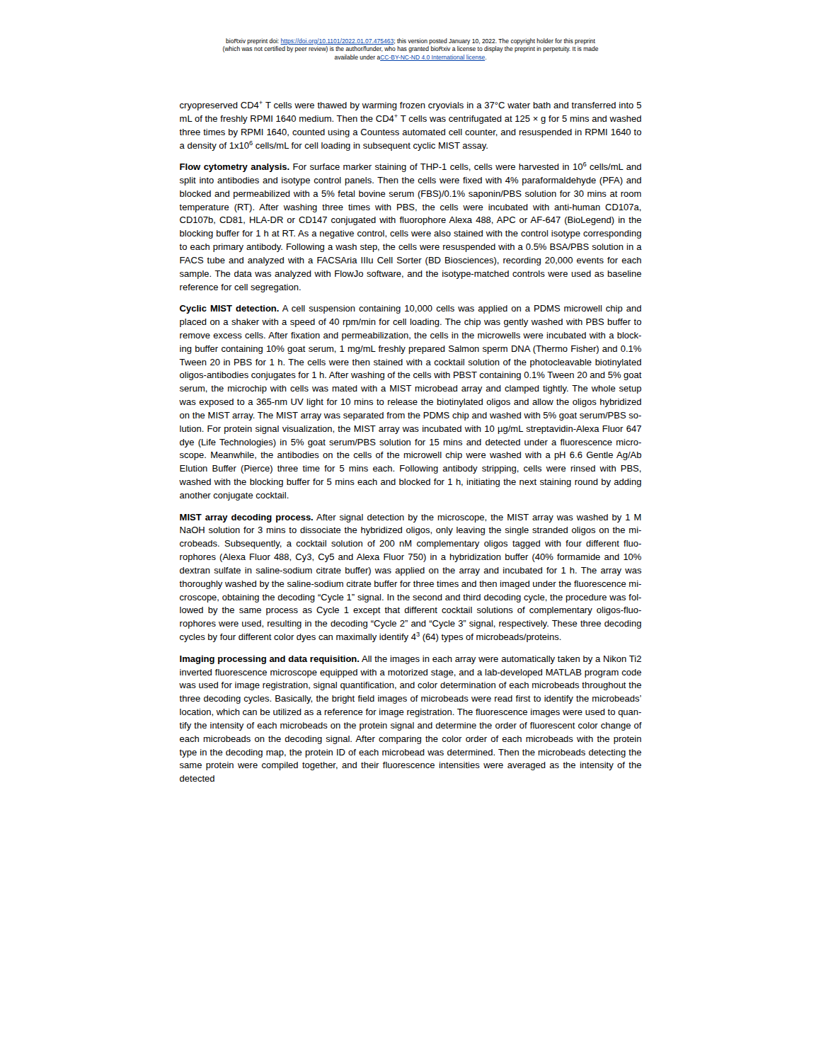bioRxiv preprint doi: https://doi.org/10.1101/2022.01.07.475463; this version posted January 10, 2022. The copyright holder for this preprint (which was not certified by peer review) is the author/funder, who has granted bioRxiv a license to display the preprint in perpetuity. It is made available under aCC-BY-NC-ND 4.0 International license.
cryopreserved CD4+ T cells were thawed by warming frozen cryovials in a 37°C water bath and transferred into 5 mL of the freshly RPMI 1640 medium. Then the CD4+ T cells was centrifugated at 125 × g for 5 mins and washed three times by RPMI 1640, counted using a Countess automated cell counter, and resuspended in RPMI 1640 to a density of 1x106 cells/mL for cell loading in subsequent cyclic MIST assay.
Flow cytometry analysis. For surface marker staining of THP-1 cells, cells were harvested in 106 cells/mL and split into antibodies and isotype control panels. Then the cells were fixed with 4% paraformaldehyde (PFA) and blocked and permeabilized with a 5% fetal bovine serum (FBS)/0.1% saponin/PBS solution for 30 mins at room temperature (RT). After washing three times with PBS, the cells were incubated with anti-human CD107a, CD107b, CD81, HLA-DR or CD147 conjugated with fluorophore Alexa 488, APC or AF-647 (BioLegend) in the blocking buffer for 1 h at RT. As a negative control, cells were also stained with the control isotype corresponding to each primary antibody. Following a wash step, the cells were resuspended with a 0.5% BSA/PBS solution in a FACS tube and analyzed with a FACSAria IIIu Cell Sorter (BD Biosciences), recording 20,000 events for each sample. The data was analyzed with FlowJo software, and the isotype-matched controls were used as baseline reference for cell segregation.
Cyclic MIST detection. A cell suspension containing 10,000 cells was applied on a PDMS microwell chip and placed on a shaker with a speed of 40 rpm/min for cell loading. The chip was gently washed with PBS buffer to remove excess cells. After fixation and permeabilization, the cells in the microwells were incubated with a blocking buffer containing 10% goat serum, 1 mg/mL freshly prepared Salmon sperm DNA (Thermo Fisher) and 0.1% Tween 20 in PBS for 1 h. The cells were then stained with a cocktail solution of the photocleavable biotinylated oligos-antibodies conjugates for 1 h. After washing of the cells with PBST containing 0.1% Tween 20 and 5% goat serum, the microchip with cells was mated with a MIST microbead array and clamped tightly. The whole setup was exposed to a 365-nm UV light for 10 mins to release the biotinylated oligos and allow the oligos hybridized on the MIST array. The MIST array was separated from the PDMS chip and washed with 5% goat serum/PBS solution. For protein signal visualization, the MIST array was incubated with 10 µg/mL streptavidin-Alexa Fluor 647 dye (Life Technologies) in 5% goat serum/PBS solution for 15 mins and detected under a fluorescence microscope. Meanwhile, the antibodies on the cells of the microwell chip were washed with a pH 6.6 Gentle Ag/Ab Elution Buffer (Pierce) three time for 5 mins each. Following antibody stripping, cells were rinsed with PBS, washed with the blocking buffer for 5 mins each and blocked for 1 h, initiating the next staining round by adding another conjugate cocktail.
MIST array decoding process. After signal detection by the microscope, the MIST array was washed by 1 M NaOH solution for 3 mins to dissociate the hybridized oligos, only leaving the single stranded oligos on the microbeads. Subsequently, a cocktail solution of 200 nM complementary oligos tagged with four different fluorophores (Alexa Fluor 488, Cy3, Cy5 and Alexa Fluor 750) in a hybridization buffer (40% formamide and 10% dextran sulfate in saline-sodium citrate buffer) was applied on the array and incubated for 1 h. The array was thoroughly washed by the saline-sodium citrate buffer for three times and then imaged under the fluorescence microscope, obtaining the decoding “Cycle 1” signal. In the second and third decoding cycle, the procedure was followed by the same process as Cycle 1 except that different cocktail solutions of complementary oligos-fluorophores were used, resulting in the decoding “Cycle 2” and “Cycle 3” signal, respectively. These three decoding cycles by four different color dyes can maximally identify 43 (64) types of microbeads/proteins.
Imaging processing and data requisition. All the images in each array were automatically taken by a Nikon Ti2 inverted fluorescence microscope equipped with a motorized stage, and a lab-developed MATLAB program code was used for image registration, signal quantification, and color determination of each microbeads throughout the three decoding cycles. Basically, the bright field images of microbeads were read first to identify the microbeads’ location, which can be utilized as a reference for image registration. The fluorescence images were used to quantify the intensity of each microbeads on the protein signal and determine the order of fluorescent color change of each microbeads on the decoding signal. After comparing the color order of each microbeads with the protein type in the decoding map, the protein ID of each microbead was determined. Then the microbeads detecting the same protein were compiled together, and their fluorescence intensities were averaged as the intensity of the detected